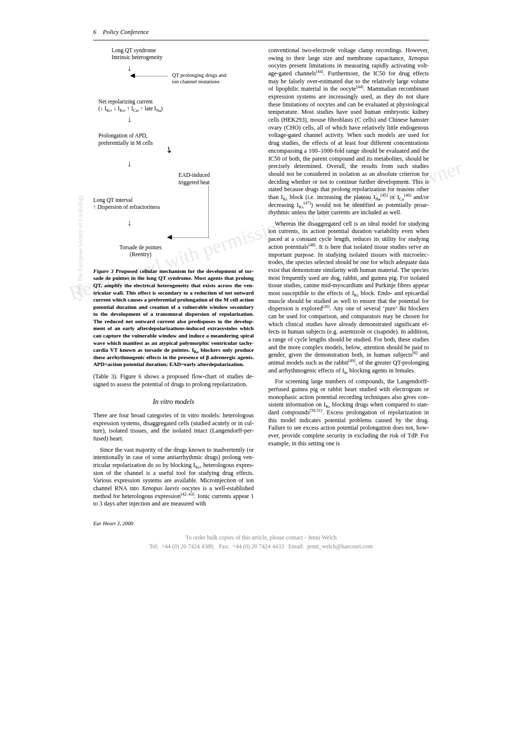Reproduced with permission of the copyright owner
© 2000 The European Society of Cardiology
6 Policy Conference
Long QT syndrome
Intrinsic heterogeneity
↓
◀
QT prolonging drugs and
ion channel mutations
Net repolarizing current
(↓ IKr, ↓ IKs, ↑ ICa, ↑ late INa)
↓
Prolongation of APD,
preferentially in M cells
↘
↓
EAD-induced
triggered beat
Long QT interval
↑ Dispersion of refractoriness
◀
↓
Torsade de pointes
(Reentry)
Figure 3 Proposed cellular mechanism for the development of torsade de pointes in the long QT syndrome. Most agents that prolong QT, amplify the electrical heterogeneity that exists across the ventricular wall. This effect is secondary to a reduction of net outward current which causes a preferential prolongation of the M cell action potential duration and creation of a vulnerable window secondary to the development of a transmural dispersion of repolarization. The reduced net outward current also predisposes to the development of an early afterdepolarizations-induced extrasystoles which can capture the vulnerable window and induce a meandering spiral wave which manifest as an atypical polymorphic ventricular tachycardia VT known as torsade de pointes. IKs blockers only produce these arrhythmogenic effects in the presence of β adrenergic agents. APD=action potential duration; EAD=early afterdepolarization.
(Table 3). Figure 6 shows a proposed flow-chart of studies designed to assess the potential of drugs to prolong repolarization.
In vitro models
There are four broad categories of in vitro models: heterologous expression systems, disaggregated cells (studied acutely or in culture), isolated tissues, and the isolated intact (Langendorff-perfused) heart.
Since the vast majority of the drugs known to inadvertently (or intentionally in case of some antiarrhythmic drugs) prolong ventricular repolarization do so by blocking IKr, heterologous expression of the channel is a useful tool for studying drug effects. Various expression systems are available. Microinjection of ion channel RNA into Xenopus laevis oocytes is a well-established method for heterologous expression[42–43]. Ionic currents appear 1 to 3 days after injection and are measured with
conventional two-electrode voltage clamp recordings. However, owing to their large size and membrane capacitance, Xenopus oocytes present limitations in measuring rapidly activating voltage-gated channels[44]. Furthermore, the IC50 for drug effects may be falsely over-estimated due to the relatively large volume of lipophilic material in the oocyte[44]. Mammalian recombinant expression systems are increasingly used, as they do not share these limitations of oocytes and can be evaluated at physiological temperature. Most studies have used human embryonic kidney cells (HEK293), mouse fibroblasts (C cells) and Chinese hamster ovary (CHO) cells, all of which have relatively little endogenous voltage-gated channel activity. When such models are used for drug studies, the effects of at least four different concentrations encompassing a 100–1000-fold range should be evaluated and the IC50 of both, the parent compound and its metabolites, should be precisely determined. Overall, the results from such studies should not be considered in isolation as an absolute criterion for deciding whether or not to continue further development. This is stated because drugs that prolong repolarization for reasons other than IKr block (i.e. increasing the plateau INa[45] or ICa[46] and/or decreasing IKs[47]) would not be identified as potentially proarrhythmic unless the latter currents are included as well.
Whereas the disaggregated cell is an ideal model for studying ion currents, its action potential duration variability even when paced at a constant cycle length, reduces its utility for studying action potentials[48]. It is here that isolated tissue studies serve an important purpose. In studying isolated tissues with microelectrodes, the species selected should be one for which adequate data exist that demonstrate similarity with human material. The species most frequently used are dog, rabbit, and guinea pig. For isolated tissue studies, canine mid-myocardium and Purkinje fibres appear most susceptible to the effects of IKr block. Endo- and epicardial muscle should be studied as well to ensure that the potential for dispersion is explored[26]. Any one of several ‘pure’ Ikr blockers can be used for comparison, and comparators may be chosen for which clinical studies have already demonstrated significant effects in human subjects (e.g. astemizole or cisapride). In addition, a range of cycle lengths should be studied. For both, these studies and the more complex models, below, attention should be paid to gender, given the demonstration both, in human subjects[6] and animal models such as the rabbit[49], of the greater QT-prolonging and arrhythmogenic effects of Ikr blocking agents in females.
For screening large numbers of compounds, the Langendorff-perfused guinea pig or rabbit heart studied with electrogram or monophasic action potential recording techniques also gives consistent information on IKr blocking drugs when compared to standard compounds[50,51]. Excess prolongation of repolarization in this model indicates potential problems caused by the drug. Failure to see excess action potential prolongation does not, however, provide complete security in excluding the risk of TdP. For example, in this setting one is
Eur Heart J, 2000
To order bulk copies of this article, please contact - Jenni Welch
Tel: +44 (0) 20 7424 4389, Fax: +44 (0) 20 7424 4433 Email: jenni_welch@harcourt.com